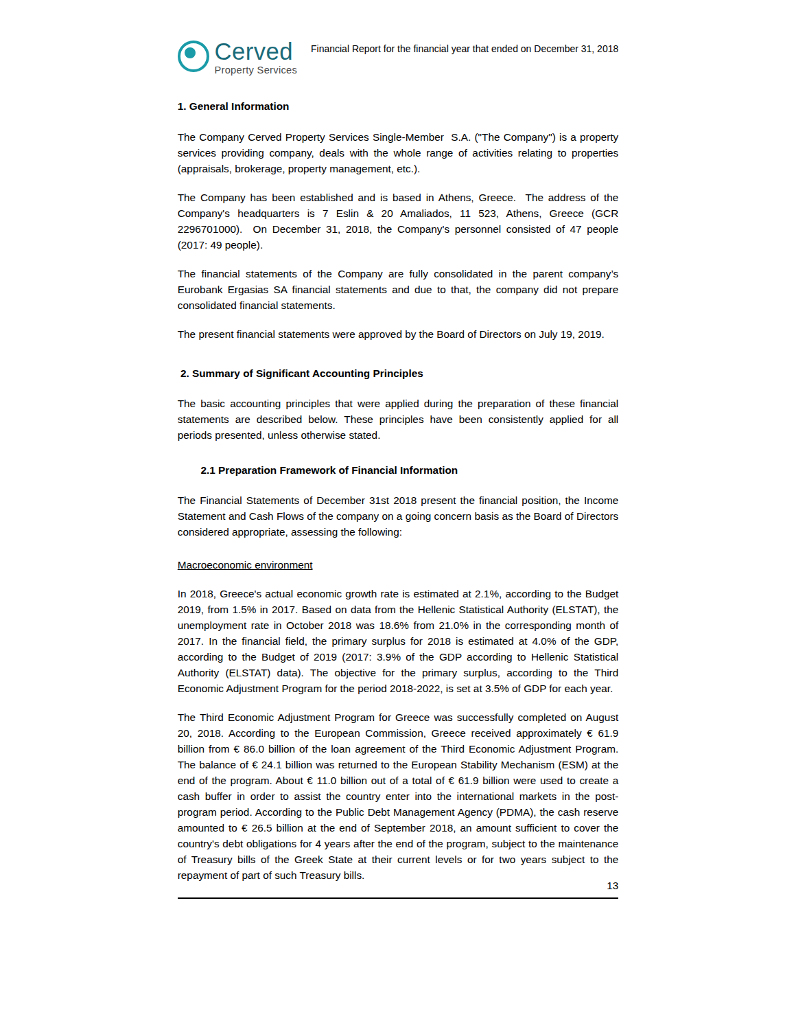Cerved
Property Services
Financial Report for the financial year that ended on December 31, 2018
1. General Information
The Company Cerved Property Services Single-Member S.A. ("The Company") is a property services providing company, deals with the whole range of activities relating to properties (appraisals, brokerage, property management, etc.).
The Company has been established and is based in Athens, Greece. The address of the Company's headquarters is 7 Eslin & 20 Amaliados, 11 523, Athens, Greece (GCR 2296701000). On December 31, 2018, the Company's personnel consisted of 47 people (2017: 49 people).
The financial statements of the Company are fully consolidated in the parent company’s Eurobank Ergasias SA financial statements and due to that, the company did not prepare consolidated financial statements.
The present financial statements were approved by the Board of Directors on July 19, 2019.
2. Summary of Significant Accounting Principles
The basic accounting principles that were applied during the preparation of these financial statements are described below. These principles have been consistently applied for all periods presented, unless otherwise stated.
2.1 Preparation Framework of Financial Information
The Financial Statements of December 31st 2018 present the financial position, the Income Statement and Cash Flows of the company on a going concern basis as the Board of Directors considered appropriate, assessing the following:
Macroeconomic environment
In 2018, Greece's actual economic growth rate is estimated at 2.1%, according to the Budget 2019, from 1.5% in 2017. Based on data from the Hellenic Statistical Authority (ELSTAT), the unemployment rate in October 2018 was 18.6% from 21.0% in the corresponding month of 2017. In the financial field, the primary surplus for 2018 is estimated at 4.0% of the GDP, according to the Budget of 2019 (2017: 3.9% of the GDP according to Hellenic Statistical Authority (ELSTAT) data). The objective for the primary surplus, according to the Third Economic Adjustment Program for the period 2018-2022, is set at 3.5% of GDP for each year.
The Third Economic Adjustment Program for Greece was successfully completed on August 20, 2018. According to the European Commission, Greece received approximately € 61.9 billion from € 86.0 billion of the loan agreement of the Third Economic Adjustment Program. The balance of € 24.1 billion was returned to the European Stability Mechanism (ESM) at the end of the program. About € 11.0 billion out of a total of € 61.9 billion were used to create a cash buffer in order to assist the country enter into the international markets in the post-program period. According to the Public Debt Management Agency (PDMA), the cash reserve amounted to € 26.5 billion at the end of September 2018, an amount sufficient to cover the country's debt obligations for 4 years after the end of the program, subject to the maintenance of Treasury bills of the Greek State at their current levels or for two years subject to the repayment of part of such Treasury bills.
13